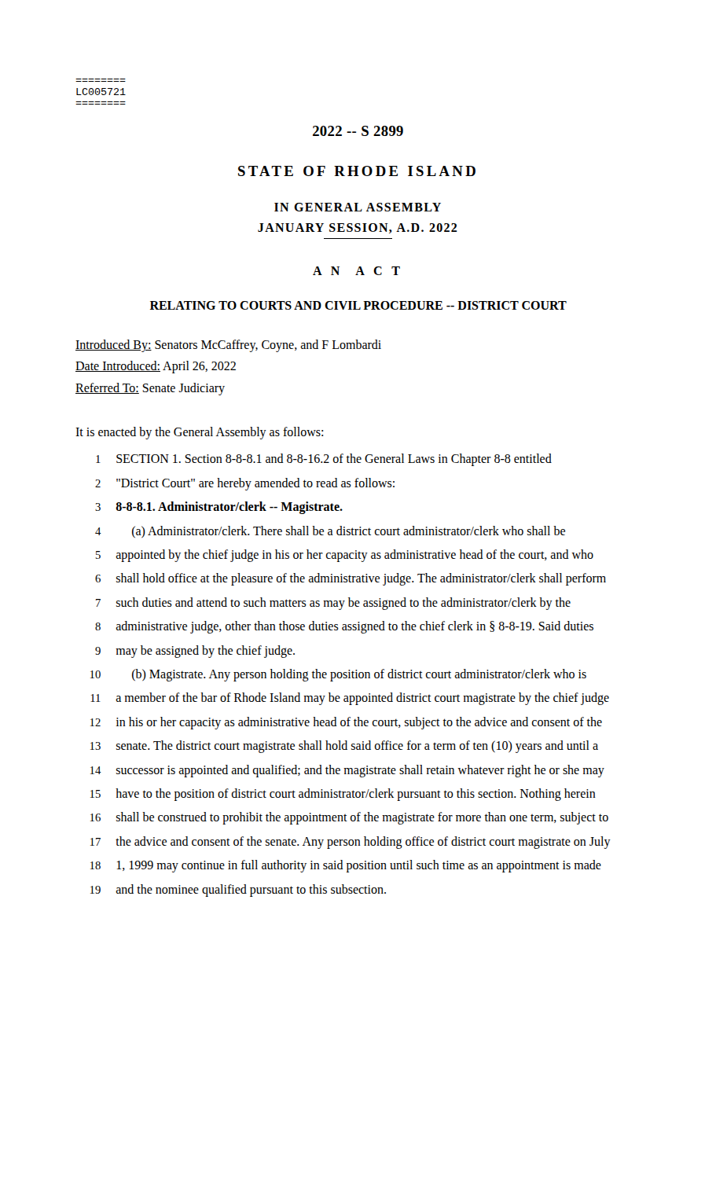========
LC005721
========
2022 -- S 2899
STATE OF RHODE ISLAND
IN GENERAL ASSEMBLY
JANUARY SESSION, A.D. 2022
A N A C T
RELATING TO COURTS AND CIVIL PROCEDURE -- DISTRICT COURT
Introduced By: Senators McCaffrey, Coyne, and F Lombardi
Date Introduced: April 26, 2022
Referred To: Senate Judiciary
It is enacted by the General Assembly as follows:
SECTION 1. Section 8-8-8.1 and 8-8-16.2 of the General Laws in Chapter 8-8 entitled
"District Court" are hereby amended to read as follows:
8-8-8.1. Administrator/clerk -- Magistrate.
(a) Administrator/clerk. There shall be a district court administrator/clerk who shall be
appointed by the chief judge in his or her capacity as administrative head of the court, and who
shall hold office at the pleasure of the administrative judge. The administrator/clerk shall perform
such duties and attend to such matters as may be assigned to the administrator/clerk by the
administrative judge, other than those duties assigned to the chief clerk in § 8-8-19. Said duties
may be assigned by the chief judge.
(b) Magistrate. Any person holding the position of district court administrator/clerk who is
a member of the bar of Rhode Island may be appointed district court magistrate by the chief judge
in his or her capacity as administrative head of the court, subject to the advice and consent of the
senate. The district court magistrate shall hold said office for a term of ten (10) years and until a
successor is appointed and qualified; and the magistrate shall retain whatever right he or she may
have to the position of district court administrator/clerk pursuant to this section. Nothing herein
shall be construed to prohibit the appointment of the magistrate for more than one term, subject to
the advice and consent of the senate. Any person holding office of district court magistrate on July
1, 1999 may continue in full authority in said position until such time as an appointment is made
and the nominee qualified pursuant to this subsection.